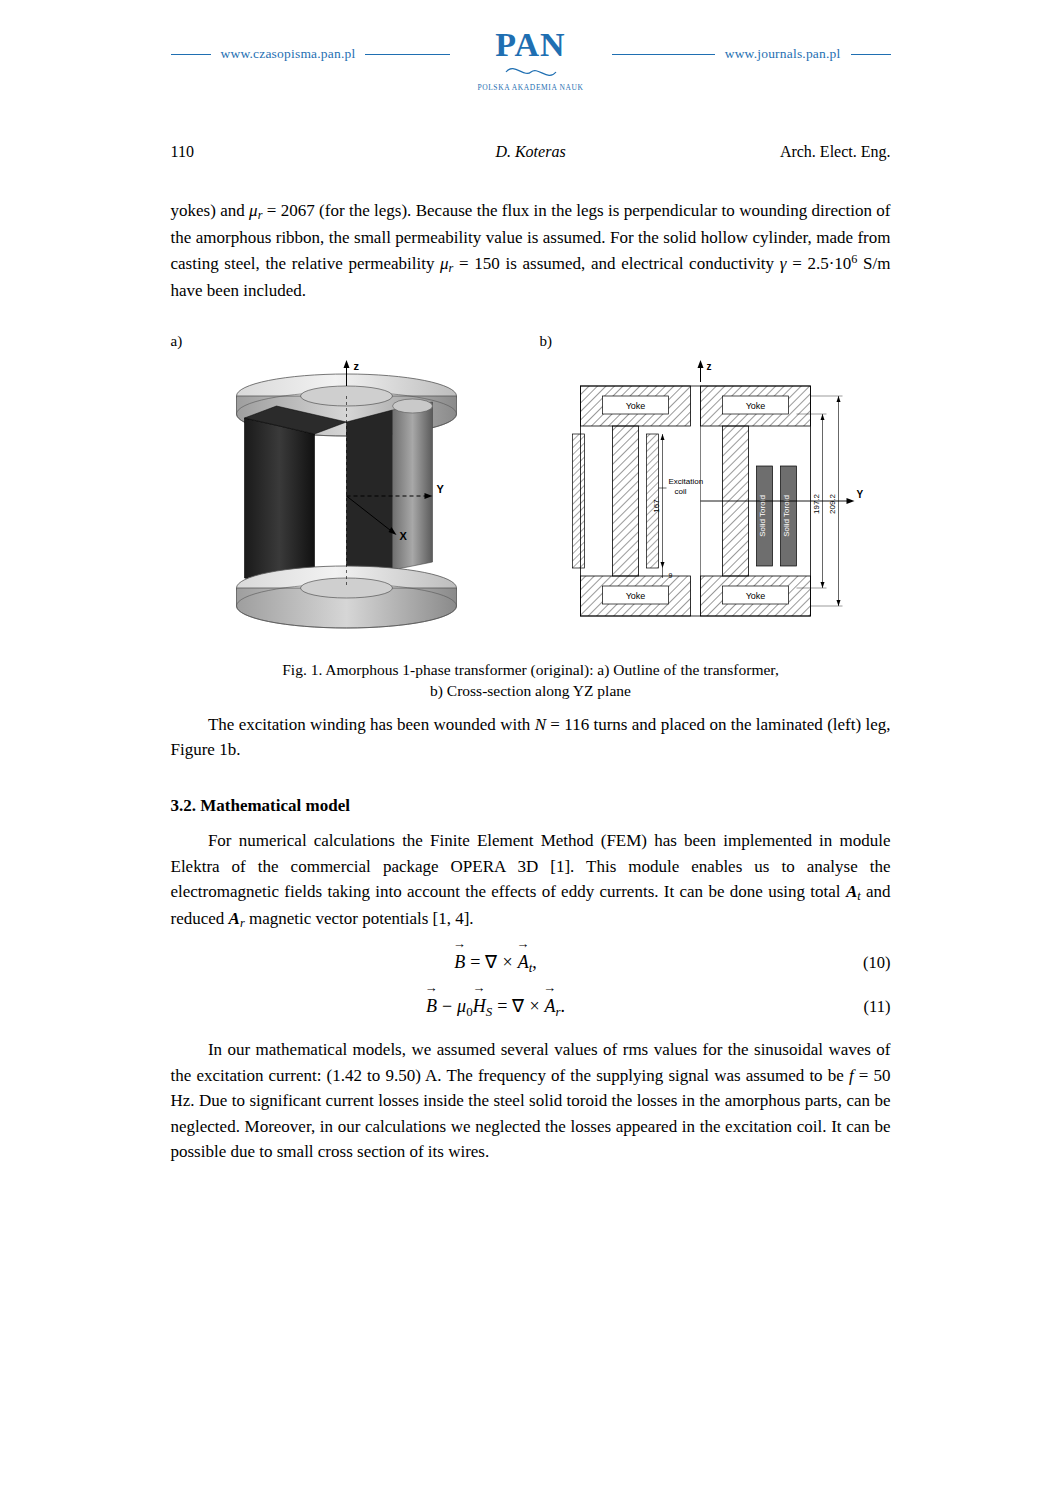www.czasopisma.pan.pl
PAN
Polska Akademia Nauk
www.journals.pan.pl
110
D. Koteras
Arch. Elect. Eng.
yokes) and μr = 2067 (for the legs). Because the flux in the legs is perpendicular to wounding direction of the amorphous ribbon, the small permeability value is assumed. For the solid hollow cylinder, made from casting steel, the relative permeability μr = 150 is assumed, and electrical conductivity γ = 2.5·106 S/m have been included.
a)
z Y X
b)
Yoke Yoke Yoke Yoke Solid Toroid Solid Toroid z Y Excitation coil 167 9 197.2 209.2
Fig. 1. Amorphous 1-phase transformer (original): a) Outline of the transformer,
b) Cross-section along YZ plane
The excitation winding has been wounded with N = 116 turns and placed on the laminated (left) leg, Figure 1b.
3.2. Mathematical model
For numerical calculations the Finite Element Method (FEM) has been implemented in module Elektra of the commercial package OPERA 3D [1]. This module enables us to analyse the electromagnetic fields taking into account the effects of eddy currents. It can be done using total At and reduced Ar magnetic vector potentials [1, 4].
B=∇×At,
(10)
B−μ 0 HS=∇×Ar.
(11)
In our mathematical models, we assumed several values of rms values for the sinusoidal waves of the excitation current: (1.42 to 9.50) A. The frequency of the supplying signal was assumed to be f = 50 Hz. Due to significant current losses inside the steel solid toroid the losses in the amorphous parts, can be neglected. Moreover, in our calculations we neglected the losses appeared in the excitation coil. It can be possible due to small cross section of its wires.